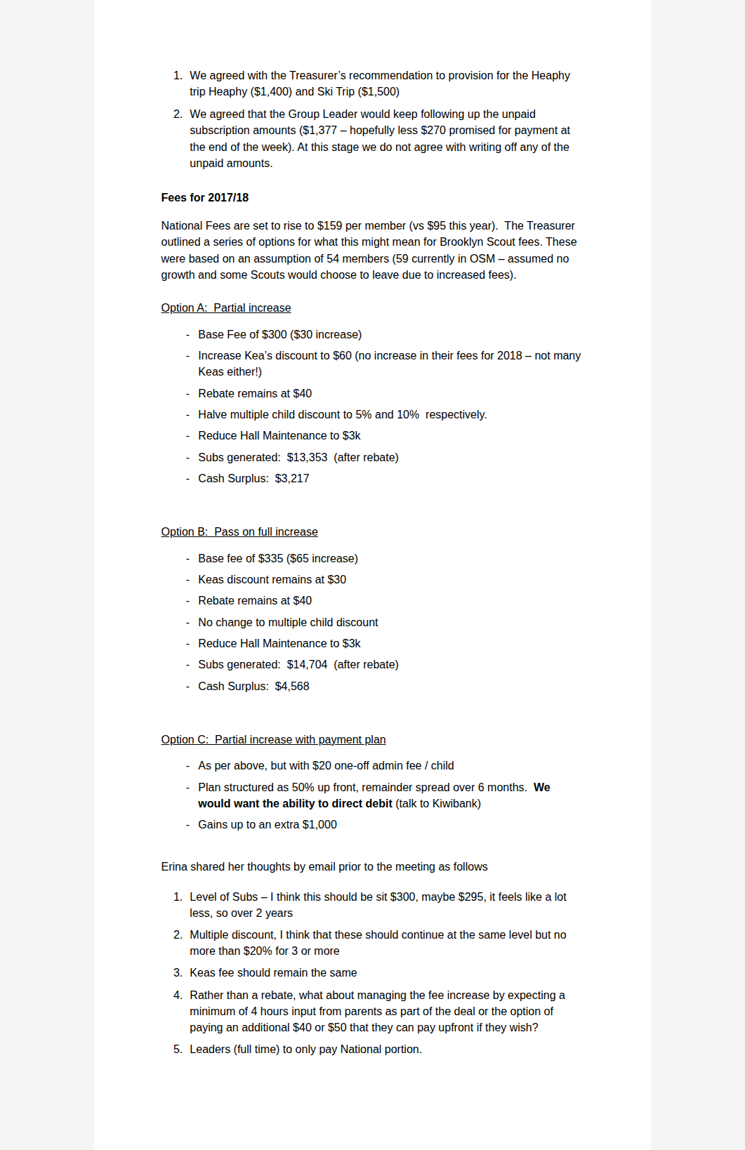We agreed with the Treasurer’s recommendation to provision for the Heaphy trip Heaphy ($1,400) and Ski Trip ($1,500)
We agreed that the Group Leader would keep following up the unpaid subscription amounts ($1,377 – hopefully less $270 promised for payment at the end of the week). At this stage we do not agree with writing off any of the unpaid amounts.
Fees for 2017/18
National Fees are set to rise to $159 per member (vs $95 this year). The Treasurer outlined a series of options for what this might mean for Brooklyn Scout fees. These were based on an assumption of 54 members (59 currently in OSM – assumed no growth and some Scouts would choose to leave due to increased fees).
Option A: Partial increase
Base Fee of $300 ($30 increase)
Increase Kea’s discount to $60 (no increase in their fees for 2018 – not many Keas either!)
Rebate remains at $40
Halve multiple child discount to 5% and 10% respectively.
Reduce Hall Maintenance to $3k
Subs generated: $13,353 (after rebate)
Cash Surplus: $3,217
Option B: Pass on full increase
Base fee of $335 ($65 increase)
Keas discount remains at $30
Rebate remains at $40
No change to multiple child discount
Reduce Hall Maintenance to $3k
Subs generated: $14,704 (after rebate)
Cash Surplus: $4,568
Option C: Partial increase with payment plan
As per above, but with $20 one-off admin fee / child
Plan structured as 50% up front, remainder spread over 6 months. We would want the ability to direct debit (talk to Kiwibank)
Gains up to an extra $1,000
Erina shared her thoughts by email prior to the meeting as follows
Level of Subs – I think this should be sit $300, maybe $295, it feels like a lot less, so over 2 years
Multiple discount, I think that these should continue at the same level but no more than $20% for 3 or more
Keas fee should remain the same
Rather than a rebate, what about managing the fee increase by expecting a minimum of 4 hours input from parents as part of the deal or the option of paying an additional $40 or $50 that they can pay upfront if they wish?
Leaders (full time) to only pay National portion.